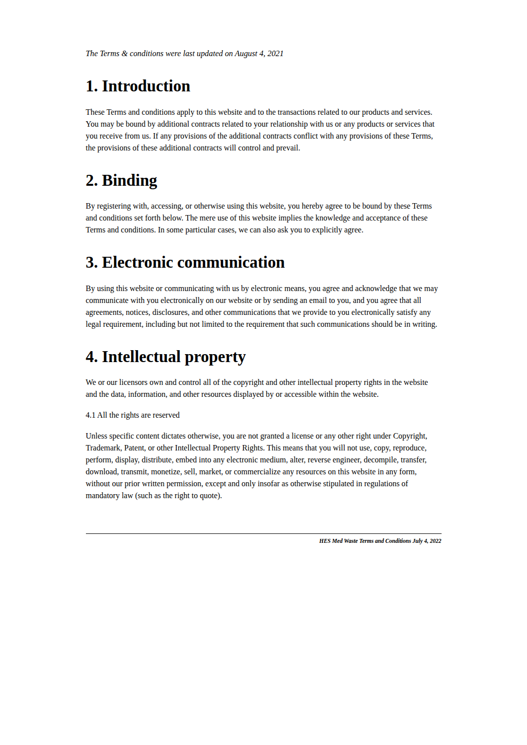The Terms & conditions were last updated on August 4, 2021
1. Introduction
These Terms and conditions apply to this website and to the transactions related to our products and services. You may be bound by additional contracts related to your relationship with us or any products or services that you receive from us. If any provisions of the additional contracts conflict with any provisions of these Terms, the provisions of these additional contracts will control and prevail.
2. Binding
By registering with, accessing, or otherwise using this website, you hereby agree to be bound by these Terms and conditions set forth below. The mere use of this website implies the knowledge and acceptance of these Terms and conditions. In some particular cases, we can also ask you to explicitly agree.
3. Electronic communication
By using this website or communicating with us by electronic means, you agree and acknowledge that we may communicate with you electronically on our website or by sending an email to you, and you agree that all agreements, notices, disclosures, and other communications that we provide to you electronically satisfy any legal requirement, including but not limited to the requirement that such communications should be in writing.
4. Intellectual property
We or our licensors own and control all of the copyright and other intellectual property rights in the website and the data, information, and other resources displayed by or accessible within the website.
4.1 All the rights are reserved
Unless specific content dictates otherwise, you are not granted a license or any other right under Copyright, Trademark, Patent, or other Intellectual Property Rights. This means that you will not use, copy, reproduce, perform, display, distribute, embed into any electronic medium, alter, reverse engineer, decompile, transfer, download, transmit, monetize, sell, market, or commercialize any resources on this website in any form, without our prior written permission, except and only insofar as otherwise stipulated in regulations of mandatory law (such as the right to quote).
HES Med Waste Terms and Conditions July 4, 2022